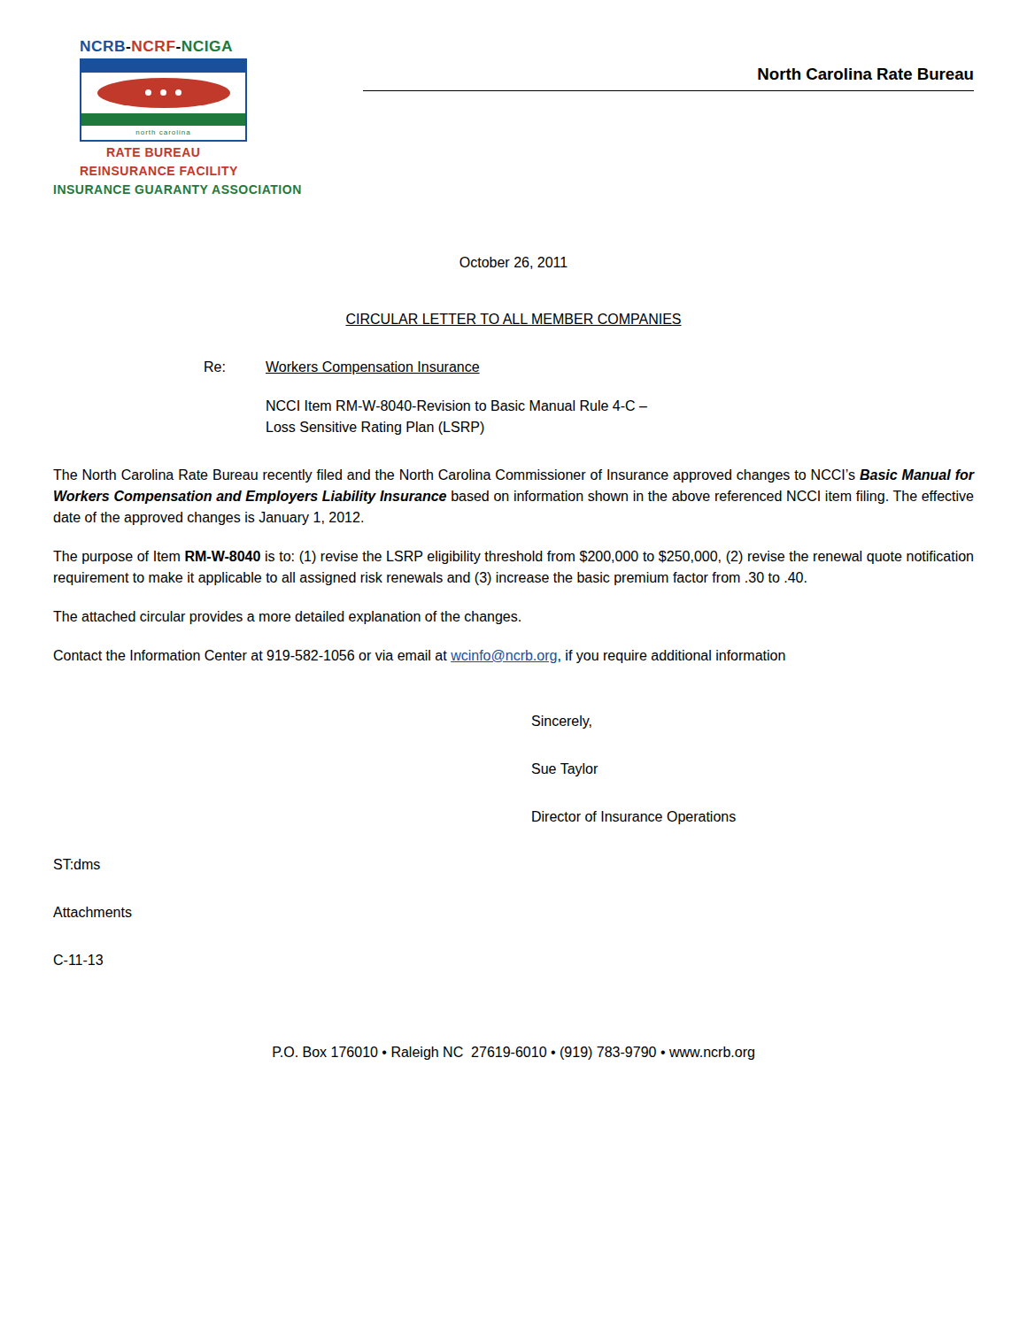NCRB-NCRF-NCIGA
north carolina
RATE BUREAU
REINSURANCE FACILITY
INSURANCE GUARANTY ASSOCIATION
North Carolina Rate Bureau
October 26, 2011
CIRCULAR LETTER TO ALL MEMBER COMPANIES
Re:
Workers Compensation Insurance
NCCI Item RM-W-8040-Revision to Basic Manual Rule 4-C –
Loss Sensitive Rating Plan (LSRP)
The North Carolina Rate Bureau recently filed and the North Carolina Commissioner of Insurance approved changes to NCCI’s Basic Manual for Workers Compensation and Employers Liability Insurance based on information shown in the above referenced NCCI item filing. The effective date of the approved changes is January 1, 2012.
The purpose of Item RM-W-8040 is to: (1) revise the LSRP eligibility threshold from $200,000 to $250,000, (2) revise the renewal quote notification requirement to make it applicable to all assigned risk renewals and (3) increase the basic premium factor from .30 to .40.
The attached circular provides a more detailed explanation of the changes.
Contact the Information Center at 919-582-1056 or via email at wcinfo@ncrb.org, if you require additional information
Sincerely,
Sue Taylor
Director of Insurance Operations
ST:dms
Attachments
C-11-13
P.O. Box 176010 • Raleigh NC 27619-6010 • (919) 783-9790 • www.ncrb.org